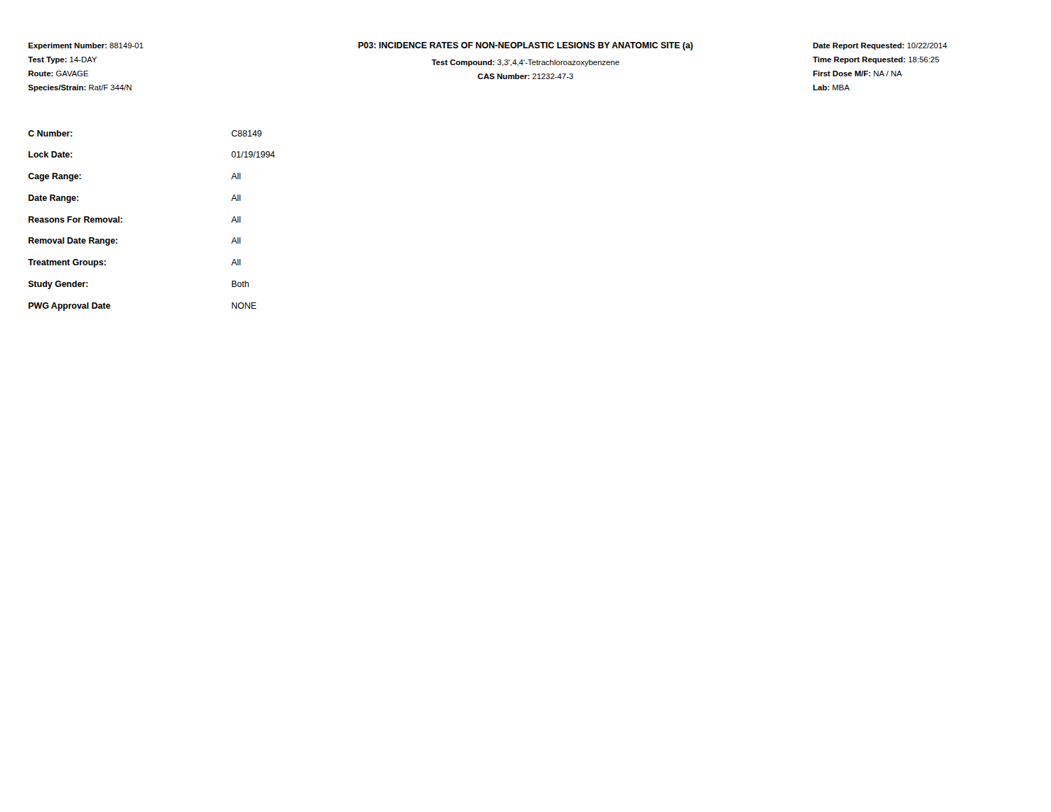Experiment Number: 88149-01
Test Type: 14-DAY
Route: GAVAGE
Species/Strain: Rat/F 344/N
P03: INCIDENCE RATES OF NON-NEOPLASTIC LESIONS BY ANATOMIC SITE (a)
Test Compound: 3,3',4,4'-Tetrachloroazoxybenzene
CAS Number: 21232-47-3
Date Report Requested: 10/22/2014
Time Report Requested: 18:56:25
First Dose M/F: NA / NA
Lab: MBA
| C Number: | C88149 |
| Lock Date: | 01/19/1994 |
| Cage Range: | All |
| Date Range: | All |
| Reasons For Removal: | All |
| Removal Date Range: | All |
| Treatment Groups: | All |
| Study Gender: | Both |
| PWG Approval Date | NONE |